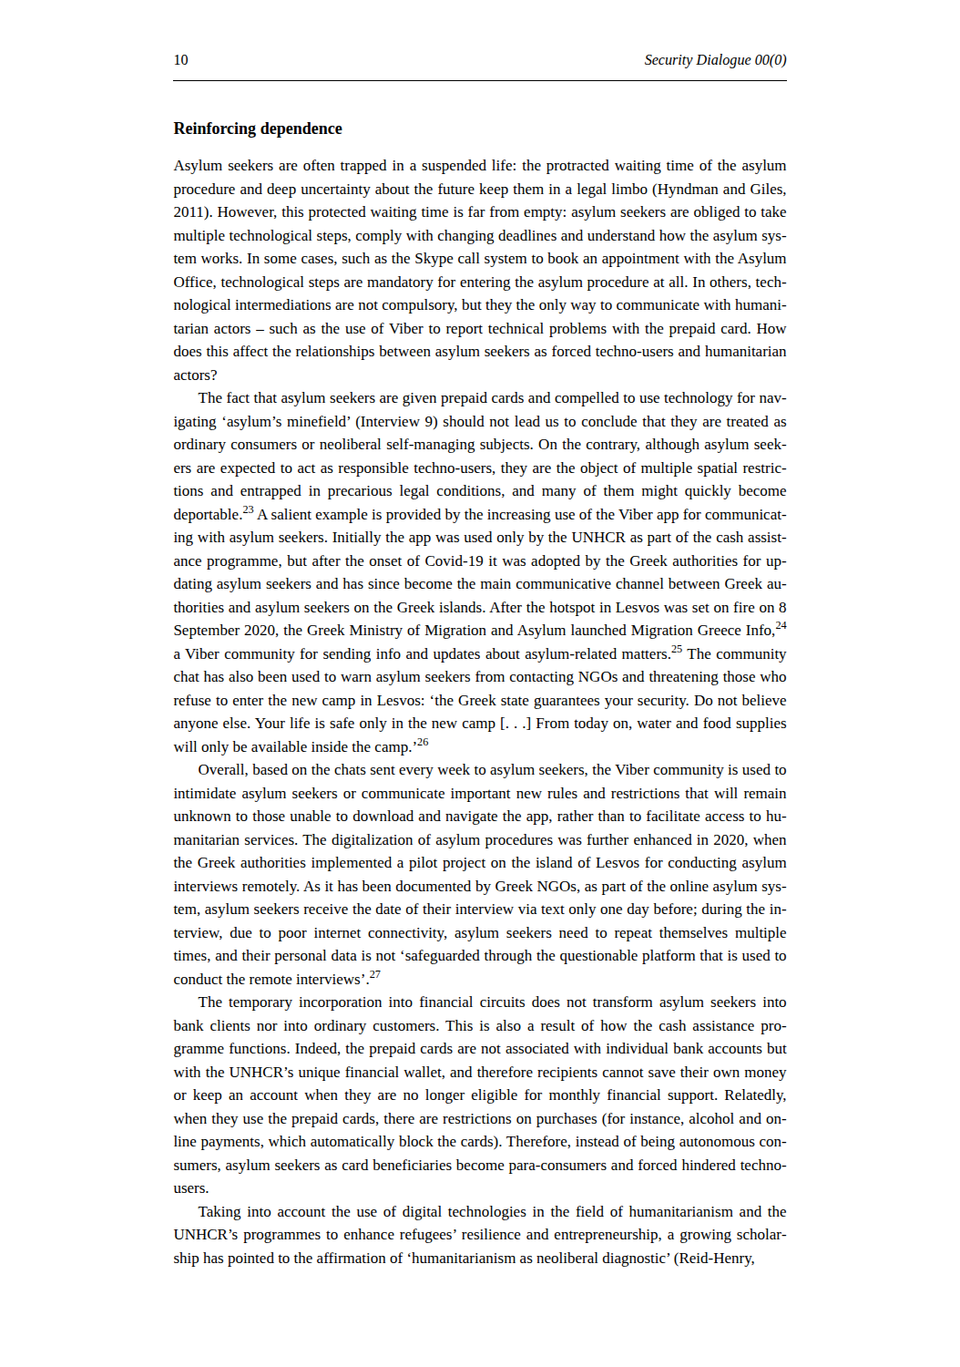10 Security Dialogue 00(0)
Reinforcing dependence
Asylum seekers are often trapped in a suspended life: the protracted waiting time of the asylum procedure and deep uncertainty about the future keep them in a legal limbo (Hyndman and Giles, 2011). However, this protected waiting time is far from empty: asylum seekers are obliged to take multiple technological steps, comply with changing deadlines and understand how the asylum system works. In some cases, such as the Skype call system to book an appointment with the Asylum Office, technological steps are mandatory for entering the asylum procedure at all. In others, technological intermediations are not compulsory, but they the only way to communicate with humanitarian actors – such as the use of Viber to report technical problems with the prepaid card. How does this affect the relationships between asylum seekers as forced techno-users and humanitarian actors?
The fact that asylum seekers are given prepaid cards and compelled to use technology for navigating ‘asylum’s minefield’ (Interview 9) should not lead us to conclude that they are treated as ordinary consumers or neoliberal self-managing subjects. On the contrary, although asylum seekers are expected to act as responsible techno-users, they are the object of multiple spatial restrictions and entrapped in precarious legal conditions, and many of them might quickly become deportable.23 A salient example is provided by the increasing use of the Viber app for communicating with asylum seekers. Initially the app was used only by the UNHCR as part of the cash assistance programme, but after the onset of Covid-19 it was adopted by the Greek authorities for updating asylum seekers and has since become the main communicative channel between Greek authorities and asylum seekers on the Greek islands. After the hotspot in Lesvos was set on fire on 8 September 2020, the Greek Ministry of Migration and Asylum launched Migration Greece Info,24 a Viber community for sending info and updates about asylum-related matters.25 The community chat has also been used to warn asylum seekers from contacting NGOs and threatening those who refuse to enter the new camp in Lesvos: ‘the Greek state guarantees your security. Do not believe anyone else. Your life is safe only in the new camp [. . .] From today on, water and food supplies will only be available inside the camp.’26
Overall, based on the chats sent every week to asylum seekers, the Viber community is used to intimidate asylum seekers or communicate important new rules and restrictions that will remain unknown to those unable to download and navigate the app, rather than to facilitate access to humanitarian services. The digitalization of asylum procedures was further enhanced in 2020, when the Greek authorities implemented a pilot project on the island of Lesvos for conducting asylum interviews remotely. As it has been documented by Greek NGOs, as part of the online asylum system, asylum seekers receive the date of their interview via text only one day before; during the interview, due to poor internet connectivity, asylum seekers need to repeat themselves multiple times, and their personal data is not ‘safeguarded through the questionable platform that is used to conduct the remote interviews’.27
The temporary incorporation into financial circuits does not transform asylum seekers into bank clients nor into ordinary customers. This is also a result of how the cash assistance programme functions. Indeed, the prepaid cards are not associated with individual bank accounts but with the UNHCR’s unique financial wallet, and therefore recipients cannot save their own money or keep an account when they are no longer eligible for monthly financial support. Relatedly, when they use the prepaid cards, there are restrictions on purchases (for instance, alcohol and online payments, which automatically block the cards). Therefore, instead of being autonomous consumers, asylum seekers as card beneficiaries become para-consumers and forced hindered techno-users.
Taking into account the use of digital technologies in the field of humanitarianism and the UNHCR’s programmes to enhance refugees’ resilience and entrepreneurship, a growing scholarship has pointed to the affirmation of ‘humanitarianism as neoliberal diagnostic’ (Reid-Henry,